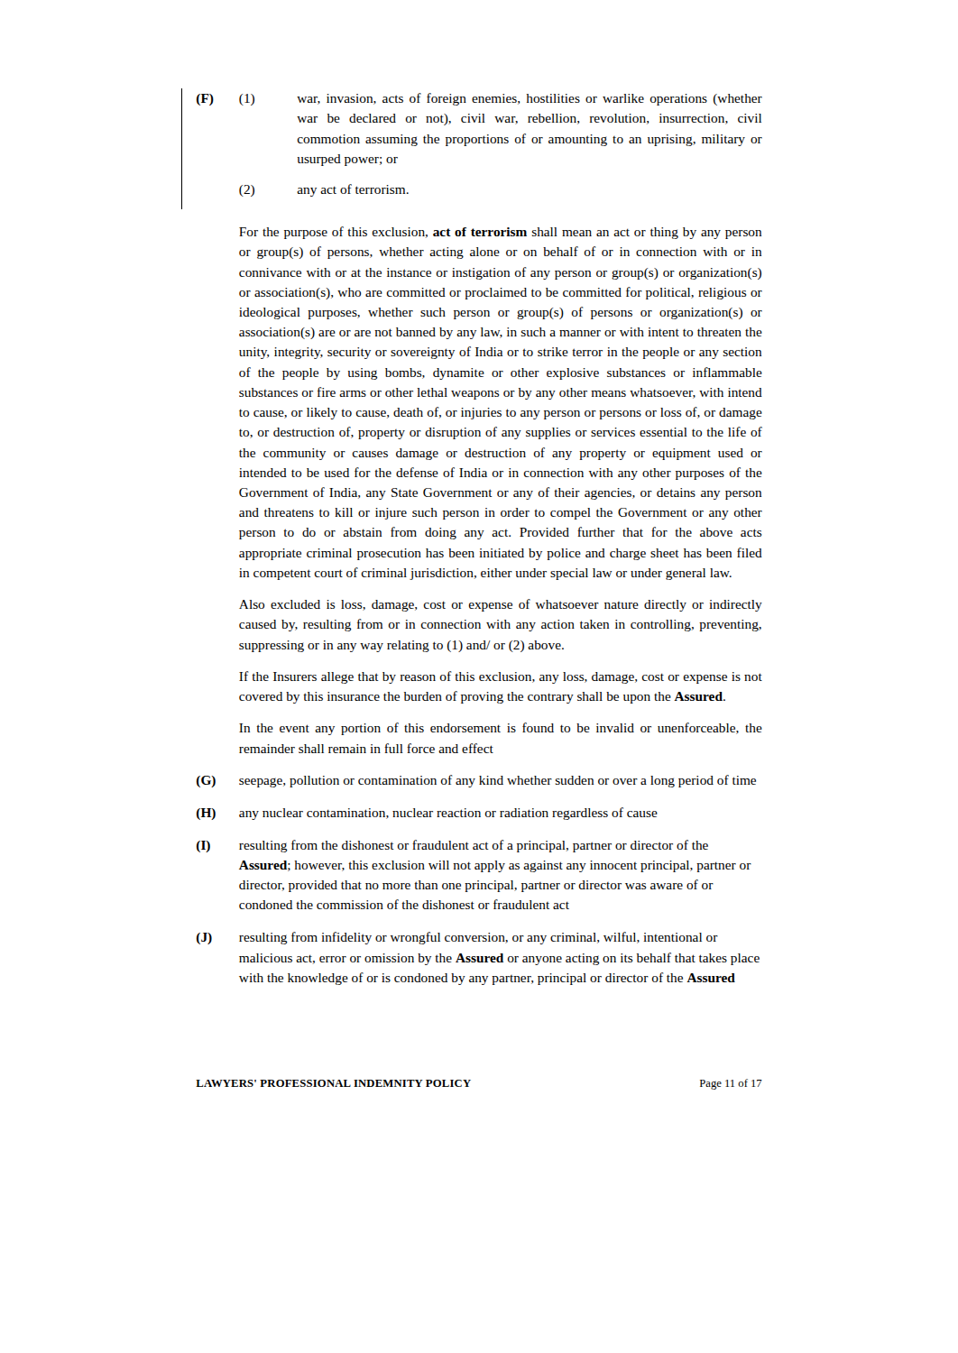(F)
(1)
war, invasion, acts of foreign enemies, hostilities or warlike operations (whether war be declared or not), civil war, rebellion, revolution, insurrection, civil commotion assuming the proportions of or amounting to an uprising, military or usurped power; or
(2)
any act of terrorism.
For the purpose of this exclusion, act of terrorism shall mean an act or thing by any person or group(s) of persons, whether acting alone or on behalf of or in connection with or in connivance with or at the instance or instigation of any person or group(s) or organization(s) or association(s), who are committed or proclaimed to be committed for political, religious or ideological purposes, whether such person or group(s) of persons or organization(s) or association(s) are or are not banned by any law, in such a manner or with intent to threaten the unity, integrity, security or sovereignty of India or to strike terror in the people or any section of the people by using bombs, dynamite or other explosive substances or inflammable substances or fire arms or other lethal weapons or by any other means whatsoever, with intend to cause, or likely to cause, death of, or injuries to any person or persons or loss of, or damage to, or destruction of, property or disruption of any supplies or services essential to the life of the community or causes damage or destruction of any property or equipment used or intended to be used for the defense of India or in connection with any other purposes of the Government of India, any State Government or any of their agencies, or detains any person and threatens to kill or injure such person in order to compel the Government or any other person to do or abstain from doing any act. Provided further that for the above acts appropriate criminal prosecution has been initiated by police and charge sheet has been filed in competent court of criminal jurisdiction, either under special law or under general law.
Also excluded is loss, damage, cost or expense of whatsoever nature directly or indirectly caused by, resulting from or in connection with any action taken in controlling, preventing, suppressing or in any way relating to (1) and/ or (2) above.
If the Insurers allege that by reason of this exclusion, any loss, damage, cost or expense is not covered by this insurance the burden of proving the contrary shall be upon the Assured.
In the event any portion of this endorsement is found to be invalid or unenforceable, the remainder shall remain in full force and effect
(G)
seepage, pollution or contamination of any kind whether sudden or over a long period of time
(H)
any nuclear contamination, nuclear reaction or radiation regardless of cause
(I)
resulting from the dishonest or fraudulent act of a principal, partner or director of the Assured; however, this exclusion will not apply as against any innocent principal, partner or director, provided that no more than one principal, partner or director was aware of or condoned the commission of the dishonest or fraudulent act
(J)
resulting from infidelity or wrongful conversion, or any criminal, wilful, intentional or malicious act, error or omission by the Assured or anyone acting on its behalf that takes place with the knowledge of or is condoned by any partner, principal or director of the Assured
LAWYERS' PROFESSIONAL INDEMNITY POLICY
Page 11 of 17